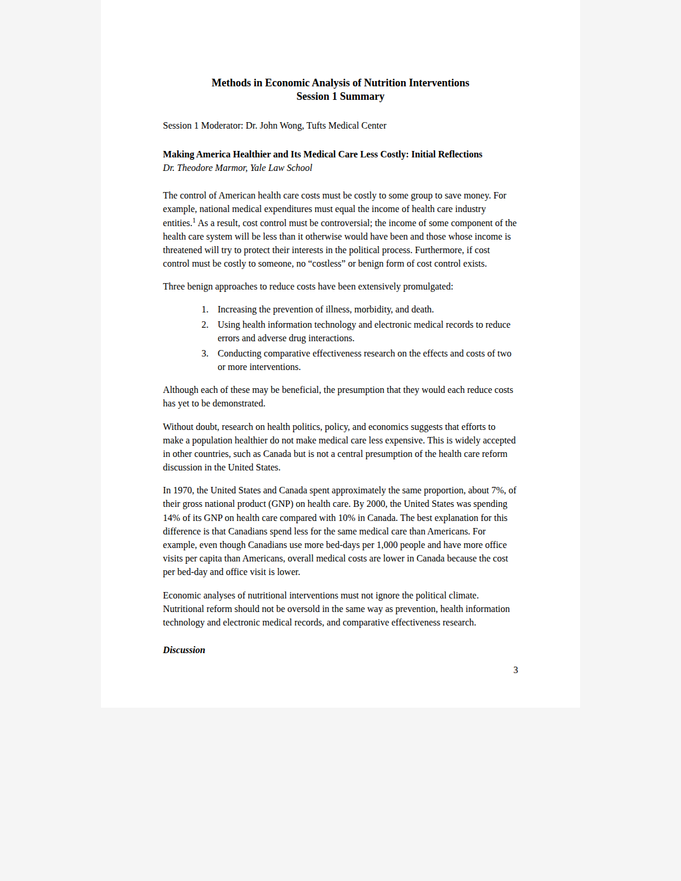Methods in Economic Analysis of Nutrition Interventions Session 1 Summary
Session 1 Moderator: Dr. John Wong, Tufts Medical Center
Making America Healthier and Its Medical Care Less Costly: Initial Reflections
Dr. Theodore Marmor, Yale Law School
The control of American health care costs must be costly to some group to save money. For example, national medical expenditures must equal the income of health care industry entities.1 As a result, cost control must be controversial; the income of some component of the health care system will be less than it otherwise would have been and those whose income is threatened will try to protect their interests in the political process. Furthermore, if cost control must be costly to someone, no “costless” or benign form of cost control exists.
Three benign approaches to reduce costs have been extensively promulgated:
Increasing the prevention of illness, morbidity, and death.
Using health information technology and electronic medical records to reduce errors and adverse drug interactions.
Conducting comparative effectiveness research on the effects and costs of two or more interventions.
Although each of these may be beneficial, the presumption that they would each reduce costs has yet to be demonstrated.
Without doubt, research on health politics, policy, and economics suggests that efforts to make a population healthier do not make medical care less expensive. This is widely accepted in other countries, such as Canada but is not a central presumption of the health care reform discussion in the United States.
In 1970, the United States and Canada spent approximately the same proportion, about 7%, of their gross national product (GNP) on health care. By 2000, the United States was spending 14% of its GNP on health care compared with 10% in Canada. The best explanation for this difference is that Canadians spend less for the same medical care than Americans. For example, even though Canadians use more bed-days per 1,000 people and have more office visits per capita than Americans, overall medical costs are lower in Canada because the cost per bed-day and office visit is lower.
Economic analyses of nutritional interventions must not ignore the political climate. Nutritional reform should not be oversold in the same way as prevention, health information technology and electronic medical records, and comparative effectiveness research.
Discussion
3